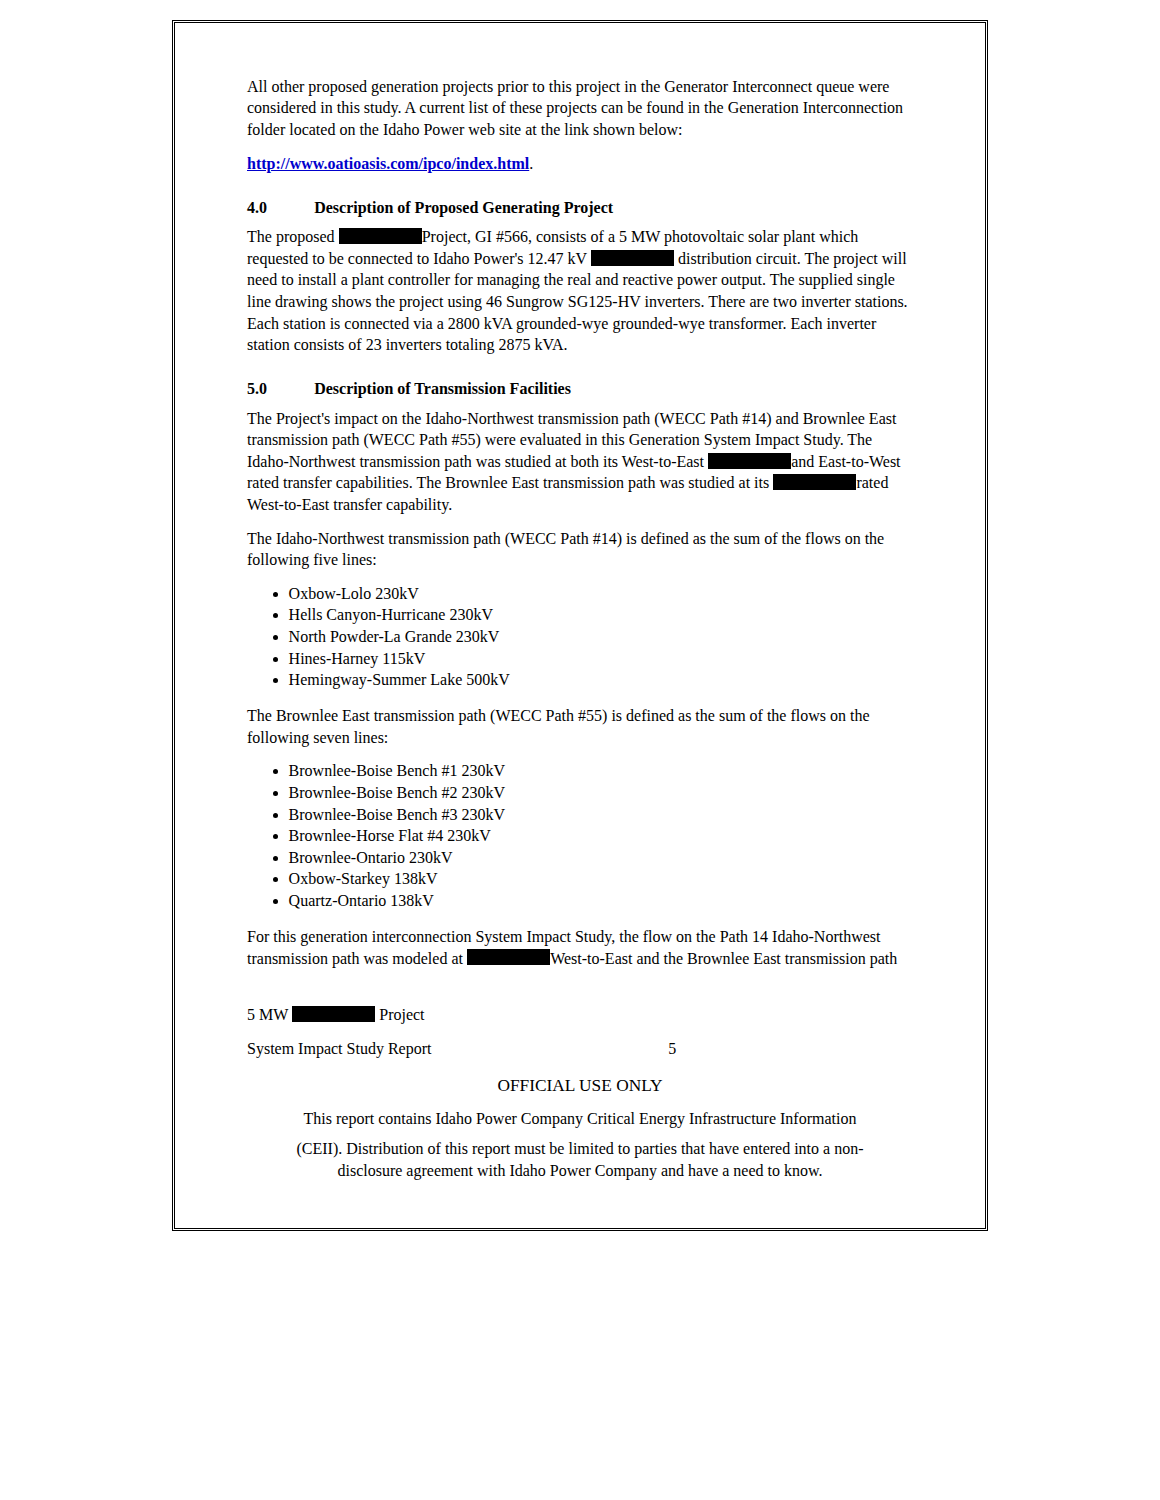All other proposed generation projects prior to this project in the Generator Interconnect queue were considered in this study. A current list of these projects can be found in the Generation Interconnection folder located on the Idaho Power web site at the link shown below:
http://www.oatioasis.com/ipco/index.html.
4.0 Description of Proposed Generating Project
The proposed Project, GI #566, consists of a 5 MW photovoltaic solar plant which requested to be connected to Idaho Power's 12.47 kV distribution circuit. The project will need to install a plant controller for managing the real and reactive power output. The supplied single line drawing shows the project using 46 Sungrow SG125-HV inverters. There are two inverter stations. Each station is connected via a 2800 kVA grounded-wye grounded-wye transformer. Each inverter station consists of 23 inverters totaling 2875 kVA.
5.0 Description of Transmission Facilities
The Project's impact on the Idaho-Northwest transmission path (WECC Path #14) and Brownlee East transmission path (WECC Path #55) were evaluated in this Generation System Impact Study. The Idaho-Northwest transmission path was studied at both its West-to-East and East-to-West rated transfer capabilities. The Brownlee East transmission path was studied at its rated West-to-East transfer capability.
The Idaho-Northwest transmission path (WECC Path #14) is defined as the sum of the flows on the following five lines:
Oxbow-Lolo 230kV
Hells Canyon-Hurricane 230kV
North Powder-La Grande 230kV
Hines-Harney 115kV
Hemingway-Summer Lake 500kV
The Brownlee East transmission path (WECC Path #55) is defined as the sum of the flows on the following seven lines:
Brownlee-Boise Bench #1 230kV
Brownlee-Boise Bench #2 230kV
Brownlee-Boise Bench #3 230kV
Brownlee-Horse Flat #4 230kV
Brownlee-Ontario 230kV
Oxbow-Starkey 138kV
Quartz-Ontario 138kV
For this generation interconnection System Impact Study, the flow on the Path 14 Idaho-Northwest transmission path was modeled at West-to-East and the Brownlee East transmission path
5 MW Project
System Impact Study Report 5
OFFICIAL USE ONLY
This report contains Idaho Power Company Critical Energy Infrastructure Information
(CEII). Distribution of this report must be limited to parties that have entered into a non-disclosure agreement with Idaho Power Company and have a need to know.